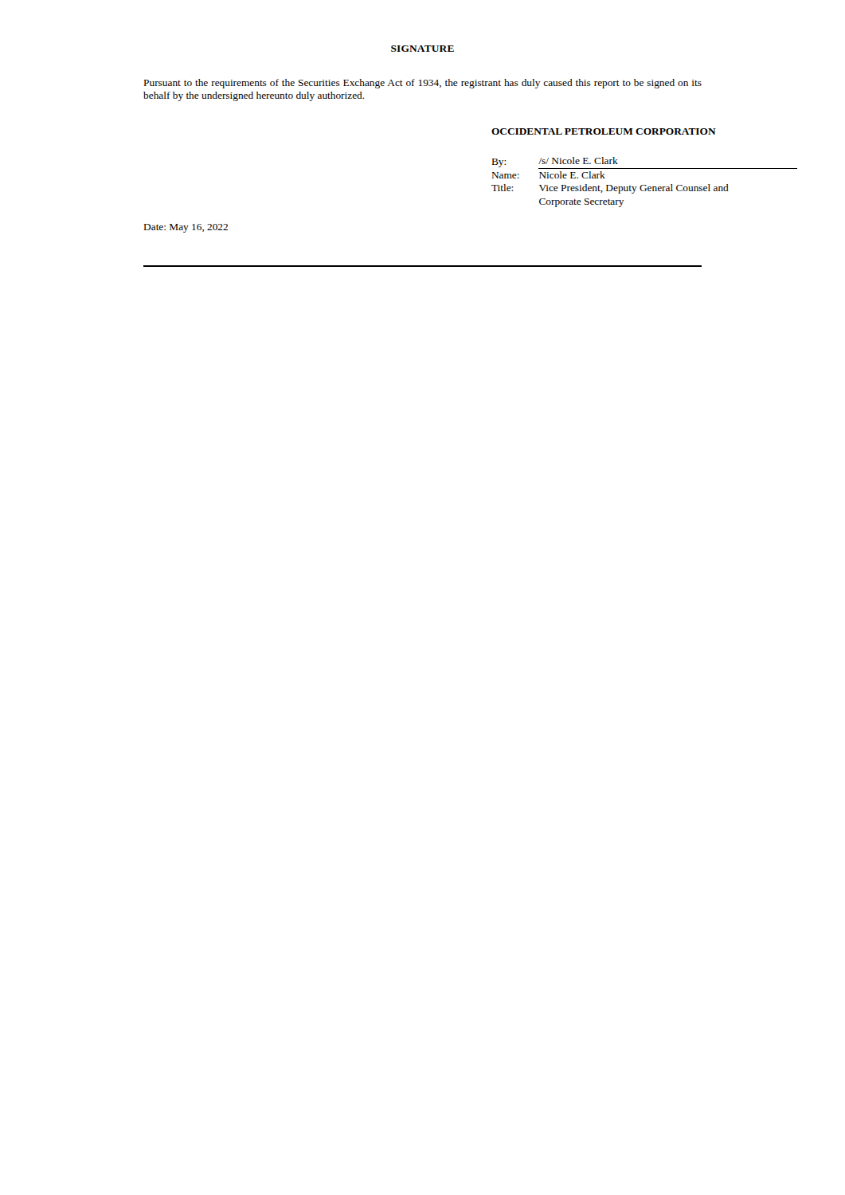SIGNATURE
Pursuant to the requirements of the Securities Exchange Act of 1934, the registrant has duly caused this report to be signed on its behalf by the undersigned hereunto duly authorized.
OCCIDENTAL PETROLEUM CORPORATION
| By: | /s/ Nicole E. Clark |
| Name: | Nicole E. Clark |
| Title: | Vice President, Deputy General Counsel and |
| | Corporate Secretary |
Date: May 16, 2022